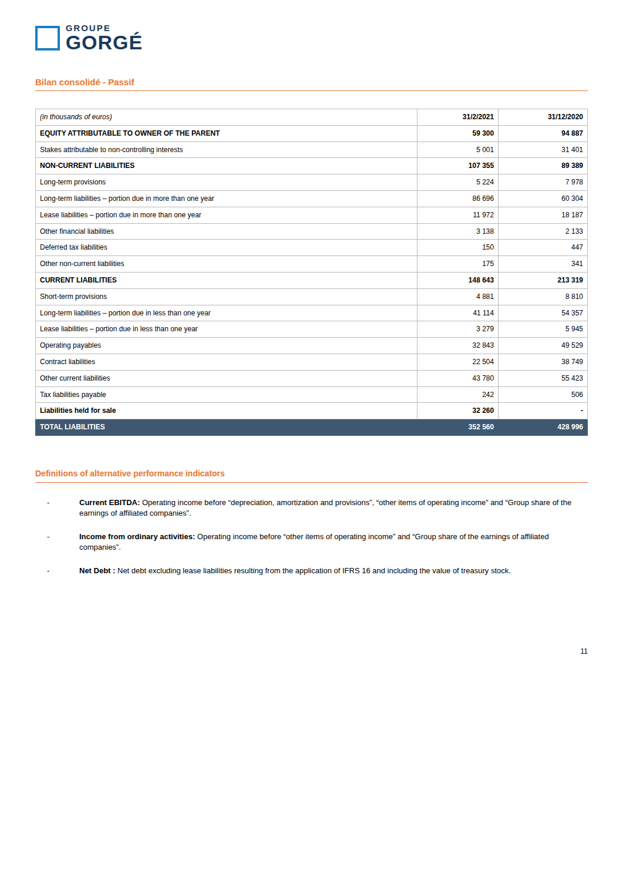GROUPE
GORGÉ
Bilan consolidé - Passif
| (in thousands of euros) | 31/2/2021 | 31/12/2020 |
| --- | --- | --- |
| EQUITY ATTRIBUTABLE TO OWNER OF THE PARENT | 59 300 | 94 887 |
| Stakes attributable to non-controlling interests | 5 001 | 31 401 |
| NON-CURRENT LIABILITIES | 107 355 | 89 389 |
| Long-term provisions | 5 224 | 7 978 |
| Long-term liabilities – portion due in more than one year | 86 696 | 60 304 |
| Lease liabilities – portion due in more than one year | 11 972 | 18 187 |
| Other financial liabilities | 3 138 | 2 133 |
| Deferred tax liabilities | 150 | 447 |
| Other non-current liabilities | 175 | 341 |
| CURRENT LIABILITIES | 148 643 | 213 319 |
| Short-term provisions | 4 881 | 8 810 |
| Long-term liabilities – portion due in less than one year | 41 114 | 54 357 |
| Lease liabilities – portion due in less than one year | 3 279 | 5 945 |
| Operating payables | 32 843 | 49 529 |
| Contract liabilities | 22 504 | 38 749 |
| Other current liabilities | 43 780 | 55 423 |
| Tax liabilities payable | 242 | 506 |
| Liabilities held for sale | 32 260 | - |
| TOTAL LIABILITIES | 352 560 | 428 996 |
Definitions of alternative performance indicators
Current EBITDA: Operating income before “depreciation, amortization and provisions”, “other items of operating income” and “Group share of the earnings of affiliated companies”.
Income from ordinary activities: Operating income before “other items of operating income” and “Group share of the earnings of affiliated companies”.
Net Debt : Net debt excluding lease liabilities resulting from the application of IFRS 16 and including the value of treasury stock.
11